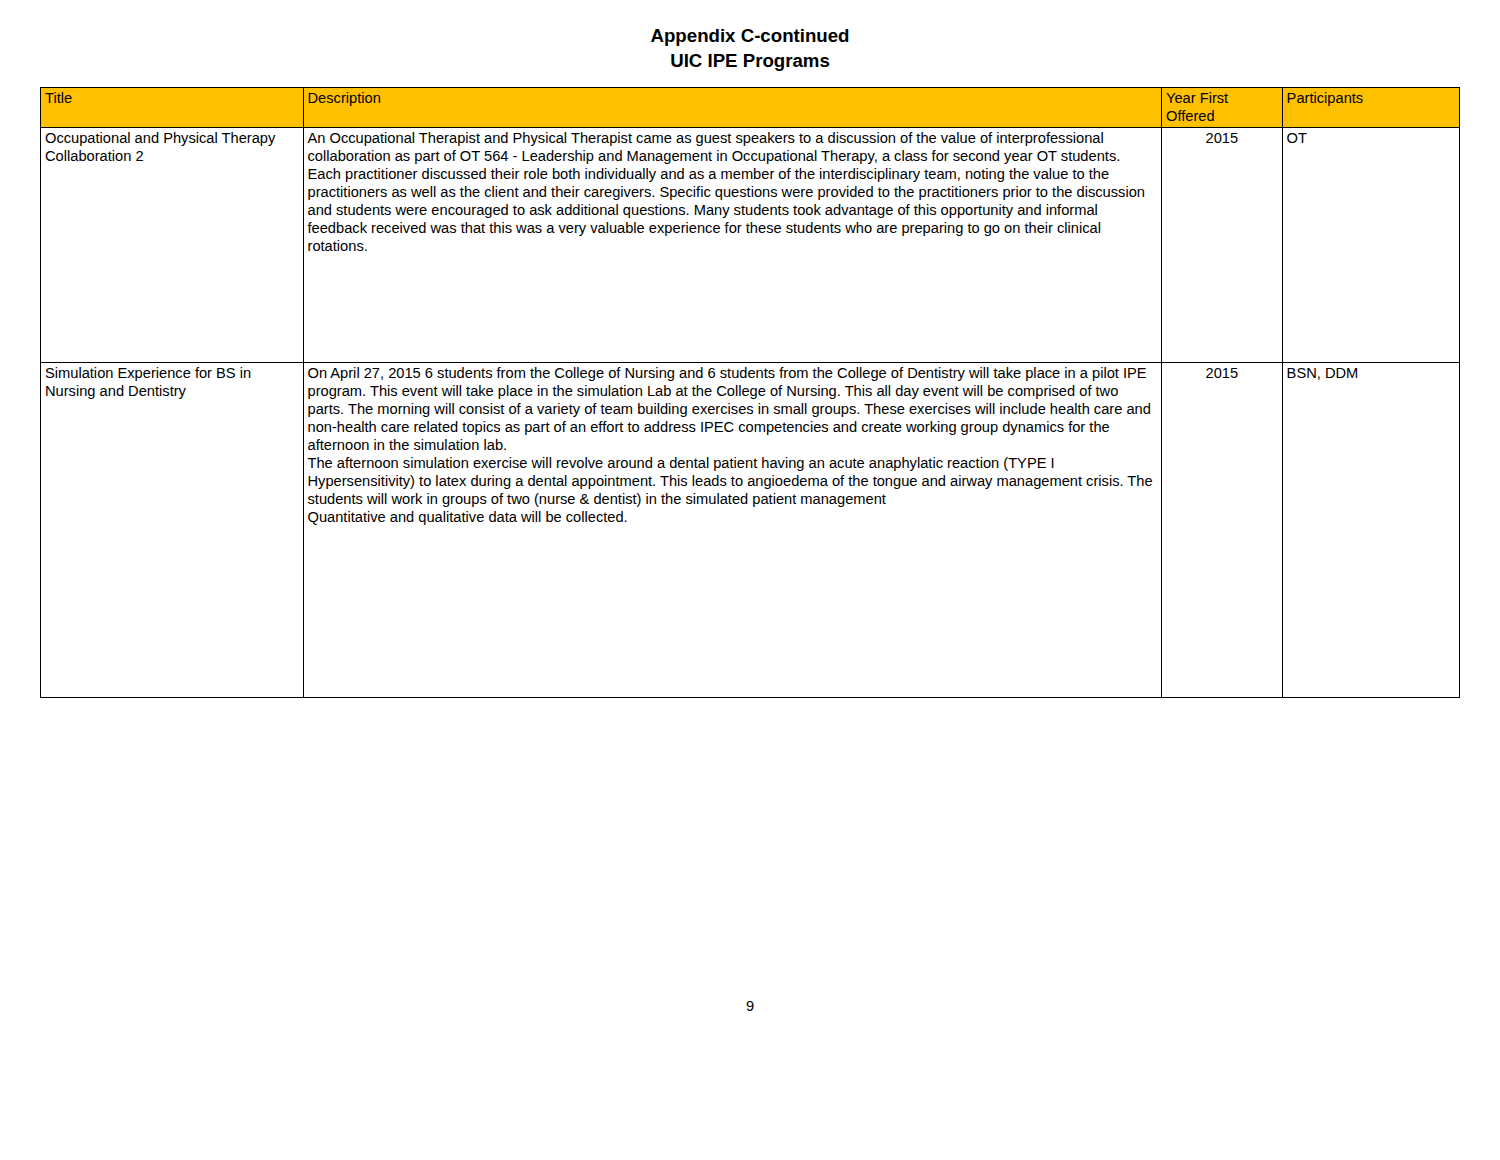Appendix C-continued
UIC IPE Programs
| Title | Description | Year First Offered | Participants |
| --- | --- | --- | --- |
| Occupational and Physical Therapy Collaboration 2 | An Occupational Therapist and Physical Therapist came as guest speakers to a discussion of the value of interprofessional collaboration as part of OT 564 - Leadership and Management in Occupational Therapy, a class for second year OT students. Each practitioner discussed their role both individually and as a member of the interdisciplinary team, noting the value to the practitioners as well as the client and their caregivers. Specific questions were provided to the practitioners prior to the discussion and students were encouraged to ask additional questions. Many students took advantage of this opportunity and informal feedback received was that this was a very valuable experience for these students who are preparing to go on their clinical rotations. | 2015 | OT |
| Simulation Experience for BS in Nursing and Dentistry | On April 27, 2015 6 students from the College of Nursing and 6 students from the College of Dentistry will take place in a pilot IPE program. This event will take place in the simulation Lab at the College of Nursing. This all day event will be comprised of two parts. The morning will consist of a variety of team building exercises in small groups. These exercises will include health care and non-health care related topics as part of an effort to address IPEC competencies and create working group dynamics for the afternoon in the simulation lab. The afternoon simulation exercise will revolve around a dental patient having an acute anaphylatic reaction (TYPE I Hypersensitivity) to latex during a dental appointment. This leads to angioedema of the tongue and airway management crisis. The students will work in groups of two (nurse & dentist) in the simulated patient management Quantitative and qualitative data will be collected. | 2015 | BSN, DDM |
9